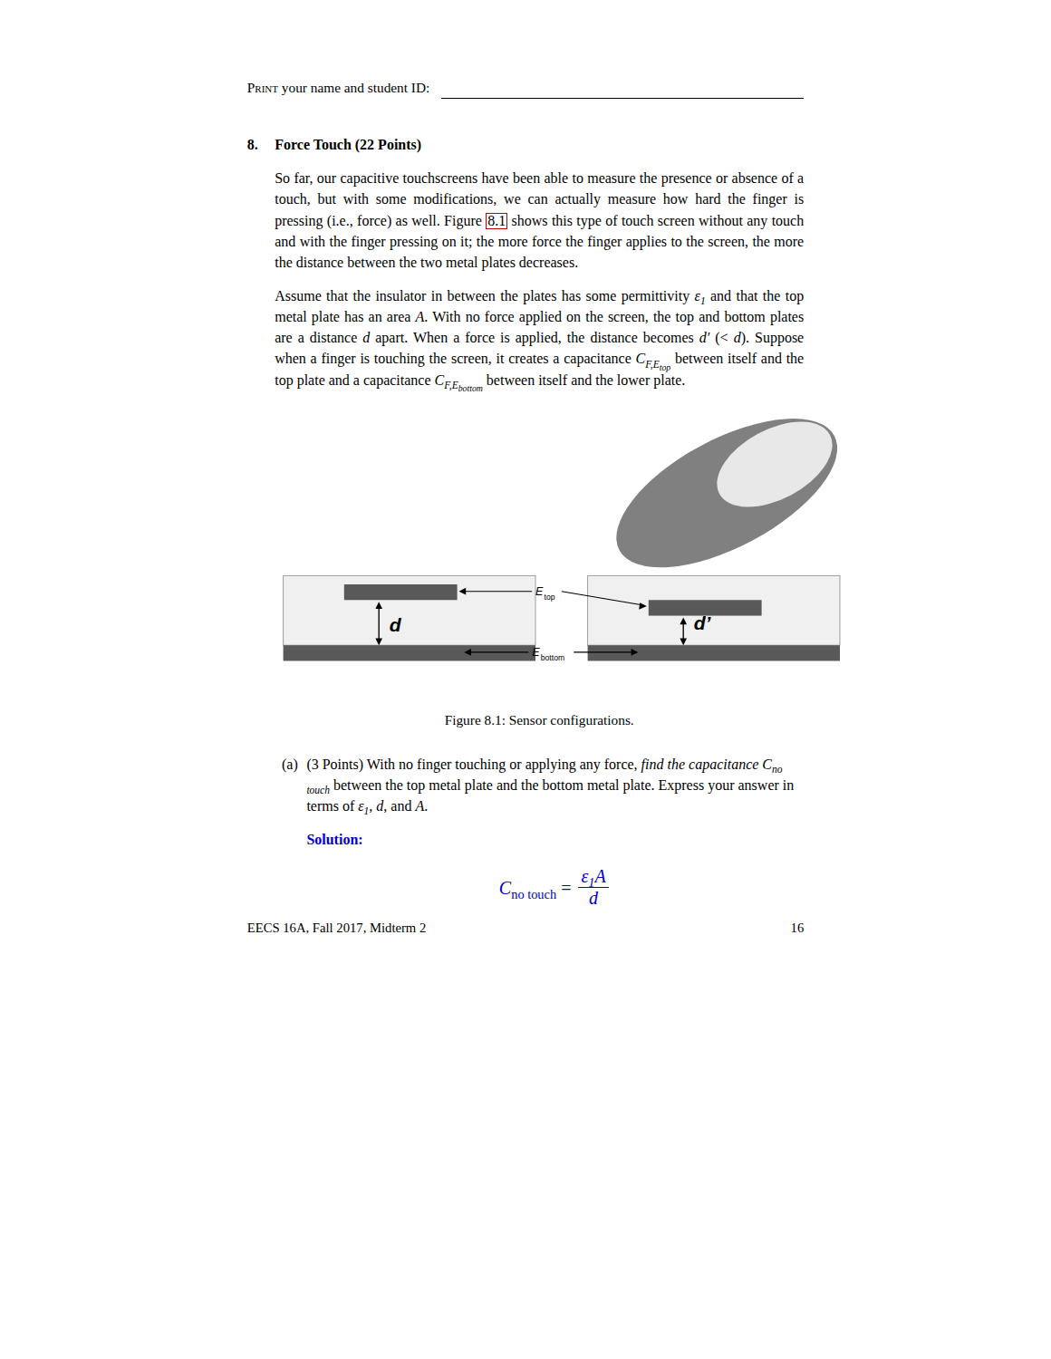Print your name and student ID:
8. Force Touch (22 Points)
So far, our capacitive touchscreens have been able to measure the presence or absence of a touch, but with some modifications, we can actually measure how hard the finger is pressing (i.e., force) as well. Figure 8.1 shows this type of touch screen without any touch and with the finger pressing on it; the more force the finger applies to the screen, the more the distance between the two metal plates decreases.
Assume that the insulator in between the plates has some permittivity ε1 and that the top metal plate has an area A. With no force applied on the screen, the top and bottom plates are a distance d apart. When a force is applied, the distance becomes d′ (< d). Suppose when a finger is touching the screen, it creates a capacitance CF,Etop between itself and the top plate and a capacitance CF,Ebottom between itself and the lower plate.
d d’ E top E bottom
Figure 8.1: Sensor configurations.
(a)
(3 Points) With no finger touching or applying any force, find the capacitance Cno touch between the top metal plate and the bottom metal plate. Express your answer in terms of ε1, d, and A.
Solution:
Cno touch = ε1A d
EECS 16A, Fall 2017, Midterm 2 16